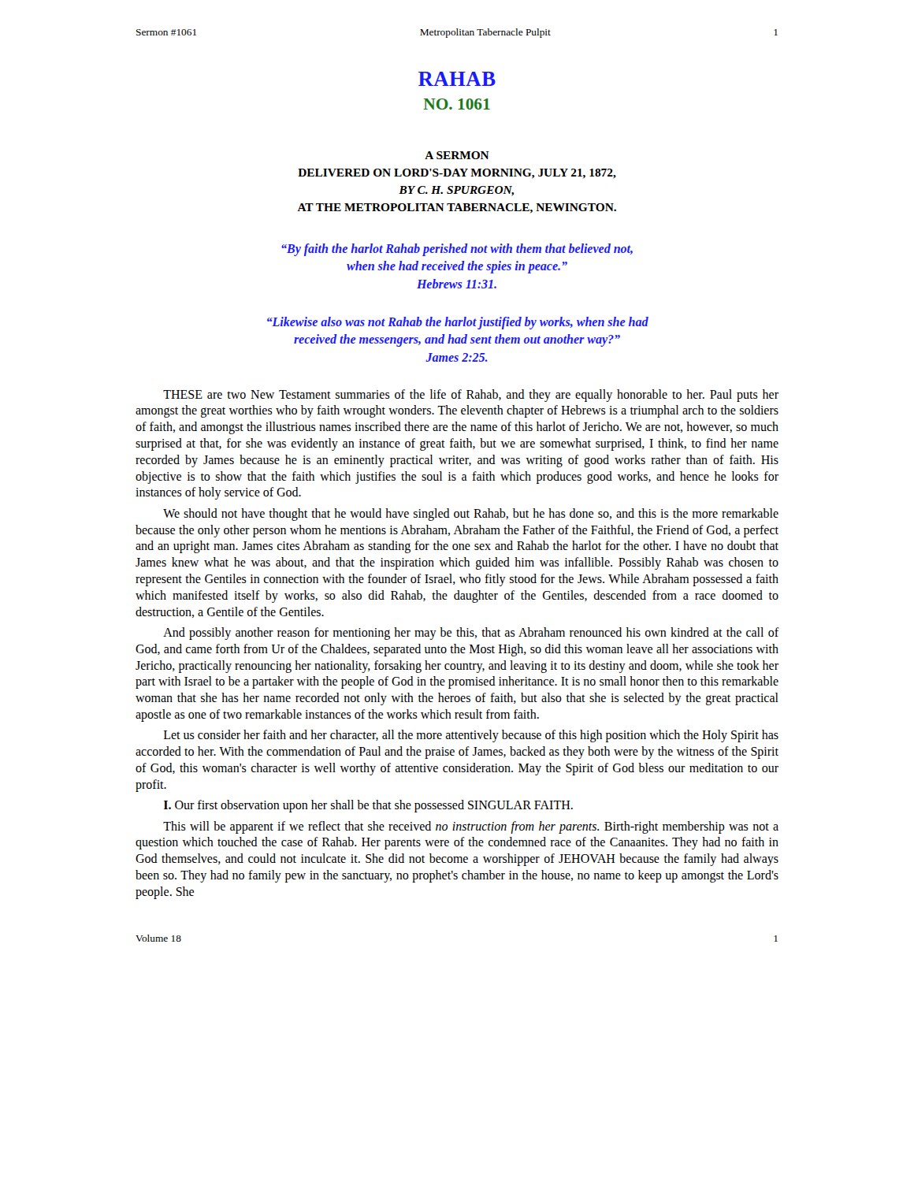Sermon #1061
Metropolitan Tabernacle Pulpit
1
RAHAB
NO. 1061
A SERMON
DELIVERED ON LORD'S-DAY MORNING, JULY 21, 1872,
BY C. H. SPURGEON,
AT THE METROPOLITAN TABERNACLE, NEWINGTON.
“By faith the harlot Rahab perished not with them that believed not,
when she had received the spies in peace.”
Hebrews 11:31.
“Likewise also was not Rahab the harlot justified by works, when she had
received the messengers, and had sent them out another way?”
James 2:25.
THESE are two New Testament summaries of the life of Rahab, and they are equally honorable to her. Paul puts her amongst the great worthies who by faith wrought wonders. The eleventh chapter of Hebrews is a triumphal arch to the soldiers of faith, and amongst the illustrious names inscribed there are the name of this harlot of Jericho. We are not, however, so much surprised at that, for she was evidently an instance of great faith, but we are somewhat surprised, I think, to find her name recorded by James because he is an eminently practical writer, and was writing of good works rather than of faith. His objective is to show that the faith which justifies the soul is a faith which produces good works, and hence he looks for instances of holy service of God.
We should not have thought that he would have singled out Rahab, but he has done so, and this is the more remarkable because the only other person whom he mentions is Abraham, Abraham the Father of the Faithful, the Friend of God, a perfect and an upright man. James cites Abraham as standing for the one sex and Rahab the harlot for the other. I have no doubt that James knew what he was about, and that the inspiration which guided him was infallible. Possibly Rahab was chosen to represent the Gentiles in connection with the founder of Israel, who fitly stood for the Jews. While Abraham possessed a faith which manifested itself by works, so also did Rahab, the daughter of the Gentiles, descended from a race doomed to destruction, a Gentile of the Gentiles.
And possibly another reason for mentioning her may be this, that as Abraham renounced his own kindred at the call of God, and came forth from Ur of the Chaldees, separated unto the Most High, so did this woman leave all her associations with Jericho, practically renouncing her nationality, forsaking her country, and leaving it to its destiny and doom, while she took her part with Israel to be a partaker with the people of God in the promised inheritance. It is no small honor then to this remarkable woman that she has her name recorded not only with the heroes of faith, but also that she is selected by the great practical apostle as one of two remarkable instances of the works which result from faith.
Let us consider her faith and her character, all the more attentively because of this high position which the Holy Spirit has accorded to her. With the commendation of Paul and the praise of James, backed as they both were by the witness of the Spirit of God, this woman's character is well worthy of attentive consideration. May the Spirit of God bless our meditation to our profit.
I. Our first observation upon her shall be that she possessed SINGULAR FAITH.
This will be apparent if we reflect that she received no instruction from her parents. Birth-right membership was not a question which touched the case of Rahab. Her parents were of the condemned race of the Canaanites. They had no faith in God themselves, and could not inculcate it. She did not become a worshipper of JEHOVAH because the family had always been so. They had no family pew in the sanctuary, no prophet's chamber in the house, no name to keep up amongst the Lord's people. She
Volume 18
1